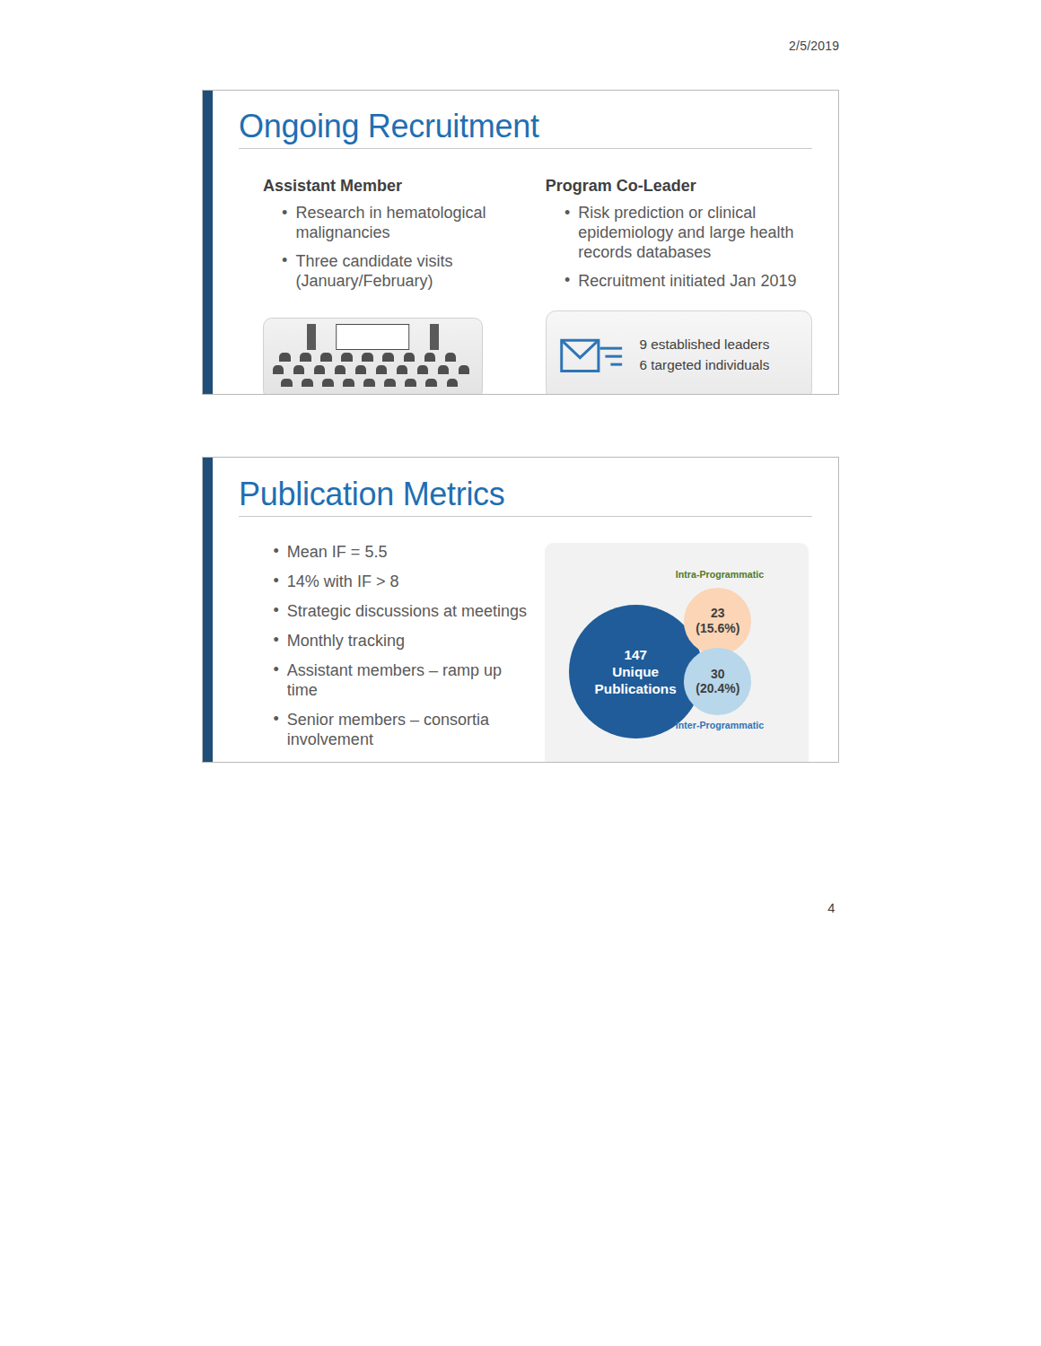2/5/2019
Ongoing Recruitment
Assistant Member
Research in hematological malignancies
Three candidate visits (January/February)
Program Co-Leader
Risk prediction or clinical epidemiology and large health records databases
Recruitment initiated Jan 2019
9 established leaders
6 targeted individuals
Publication Metrics
Mean IF = 5.5
14% with IF > 8
Strategic discussions at meetings
Monthly tracking
Assistant members – ramp up time
Senior members – consortia involvement
Intra-Programmatic
147
Unique
Publications
23
(15.6%)
30
(20.4%)
Inter-Programmatic
4